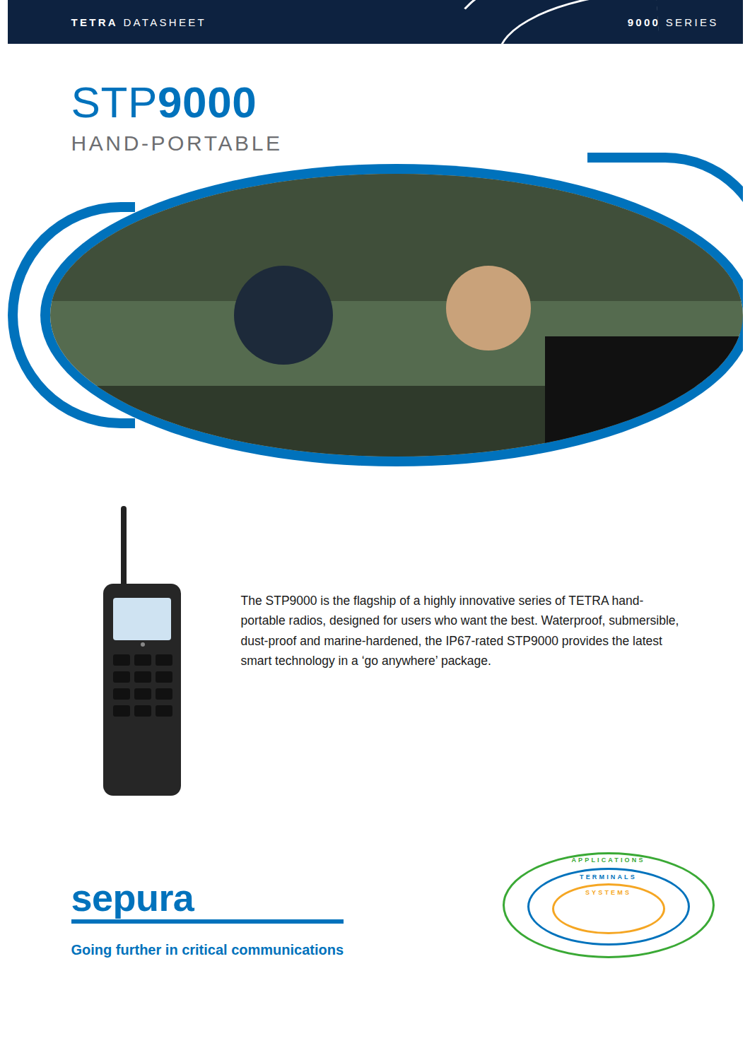TETRA DATASHEET
9000 SERIES
STP9000
Hand-Portable
The STP9000 is the flagship of a highly innovative series of TETRA hand-portable radios, designed for users who want the best. Waterproof, submersible, dust-proof and marine-hardened, the IP67-rated STP9000 provides the latest smart technology in a ‘go anywhere’ package.
sepura
Going further in critical communications
APPLICATIONS TERMINALS SYSTEMS